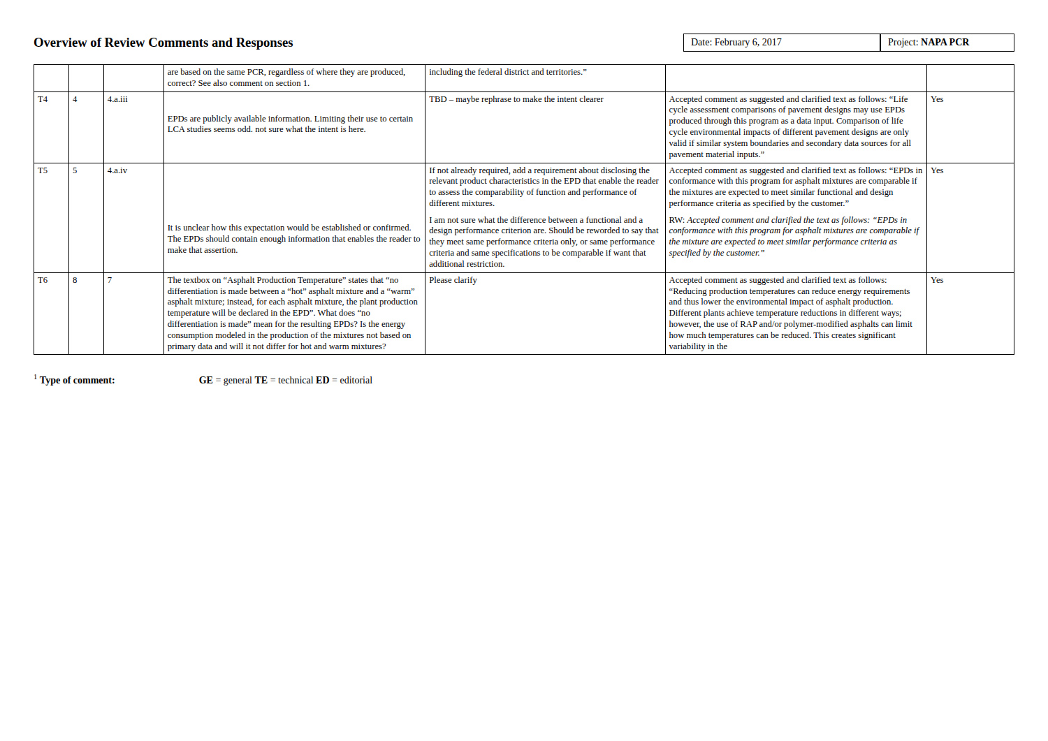Overview of Review Comments and Responses
Date: February 6, 2017
Project: NAPA PCR
| | | | are based on the same PCR, regardless of where they are produced, correct? See also comment on section 1. | including the federal district and territories.” | | |
| T4 | 4 | 4.a.iii | EPDs are publicly available information. Limiting their use to certain LCA studies seems odd. not sure what the intent is here. | TBD – maybe rephrase to make the intent clearer | Accepted comment as suggested and clarified text as follows: “Life cycle assessment comparisons of pavement designs may use EPDs produced through this program as a data input. Comparison of life cycle environmental impacts of different pavement designs are only valid if similar system boundaries and secondary data sources for all pavement material inputs.” | Yes |
| T5 | 5 | 4.a.iv | It is unclear how this expectation would be established or confirmed. The EPDs should contain enough information that enables the reader to make that assertion. | If not already required, add a requirement about disclosing the relevant product characteristics in the EPD that enable the reader to assess the comparability of function and performance of different mixtures. I am not sure what the difference between a functional and a design performance criterion are. Should be reworded to say that they meet same performance criteria only, or same performance criteria and same specifications to be comparable if want that additional restriction. | Accepted comment as suggested and clarified text as follows: “EPDs in conformance with this program for asphalt mixtures are comparable if the mixtures are expected to meet similar functional and design performance criteria as specified by the customer.” RW: Accepted comment and clarified the text as follows: “EPDs in conformance with this program for asphalt mixtures are comparable if the mixture are expected to meet similar performance criteria as specified by the customer.” | Yes |
| T6 | 8 | 7 | The textbox on “Asphalt Production Temperature” states that “no differentiation is made between a “hot” asphalt mixture and a “warm” asphalt mixture; instead, for each asphalt mixture, the plant production temperature will be declared in the EPD”. What does “no differentiation is made” mean for the resulting EPDs? Is the energy consumption modeled in the production of the mixtures not based on primary data and will it not differ for hot and warm mixtures? | Please clarify | Accepted comment as suggested and clarified text as follows: “Reducing production temperatures can reduce energy requirements and thus lower the environmental impact of asphalt production. Different plants achieve temperature reductions in different ways; however, the use of RAP and/or polymer-modified asphalts can limit how much temperatures can be reduced. This creates significant variability in the | Yes |
1 Type of comment: GE = general TE = technical ED = editorial